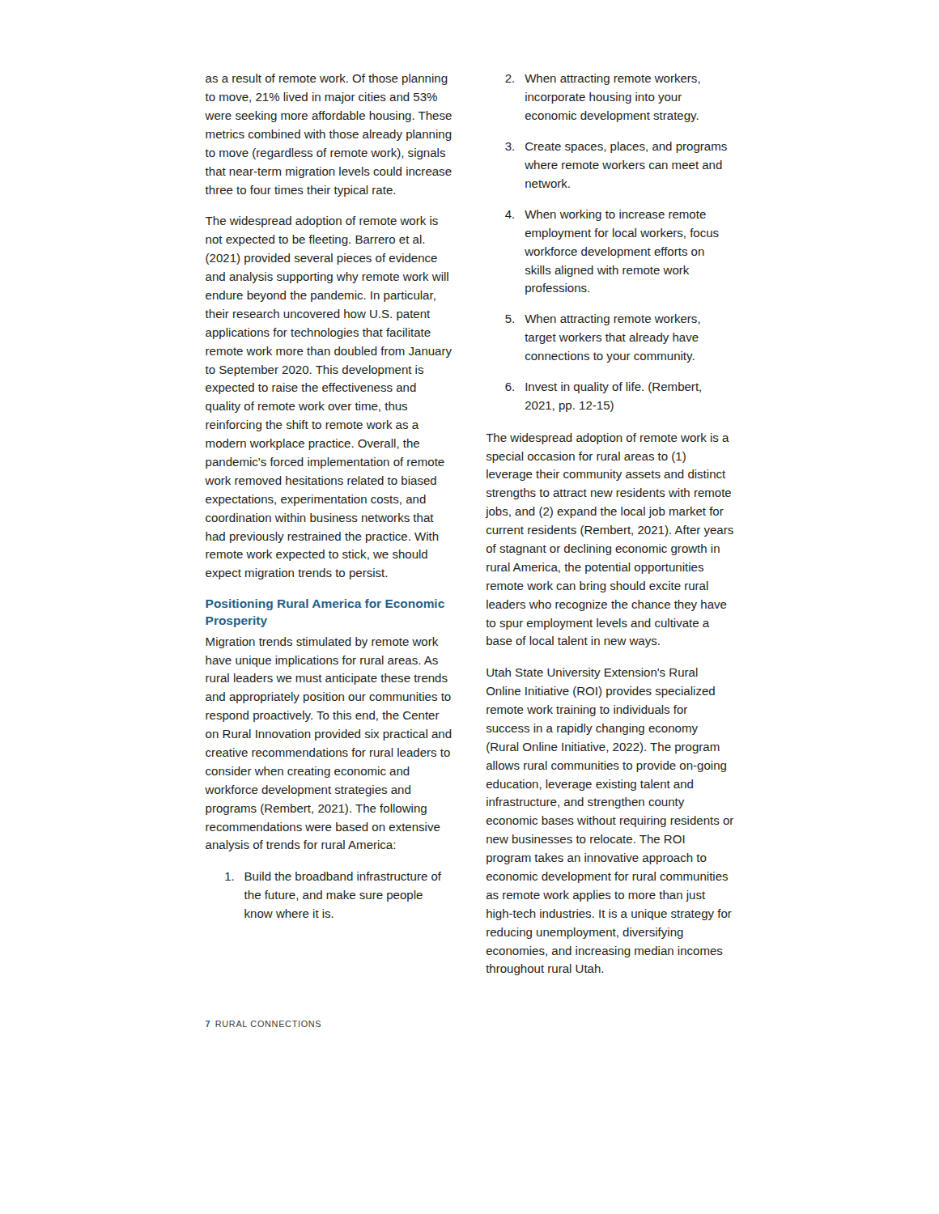as a result of remote work. Of those planning to move, 21% lived in major cities and 53% were seeking more affordable housing. These metrics combined with those already planning to move (regardless of remote work), signals that near-term migration levels could increase three to four times their typical rate.
The widespread adoption of remote work is not expected to be fleeting. Barrero et al. (2021) provided several pieces of evidence and analysis supporting why remote work will endure beyond the pandemic. In particular, their research uncovered how U.S. patent applications for technologies that facilitate remote work more than doubled from January to September 2020. This development is expected to raise the effectiveness and quality of remote work over time, thus reinforcing the shift to remote work as a modern workplace practice. Overall, the pandemic's forced implementation of remote work removed hesitations related to biased expectations, experimentation costs, and coordination within business networks that had previously restrained the practice. With remote work expected to stick, we should expect migration trends to persist.
Positioning Rural America for Economic Prosperity
Migration trends stimulated by remote work have unique implications for rural areas. As rural leaders we must anticipate these trends and appropriately position our communities to respond proactively. To this end, the Center on Rural Innovation provided six practical and creative recommendations for rural leaders to consider when creating economic and workforce development strategies and programs (Rembert, 2021). The following recommendations were based on extensive analysis of trends for rural America:
Build the broadband infrastructure of the future, and make sure people know where it is.
When attracting remote workers, incorporate housing into your economic development strategy.
Create spaces, places, and programs where remote workers can meet and network.
When working to increase remote employment for local workers, focus workforce development efforts on skills aligned with remote work professions.
When attracting remote workers, target workers that already have connections to your community.
Invest in quality of life. (Rembert, 2021, pp. 12-15)
The widespread adoption of remote work is a special occasion for rural areas to (1) leverage their community assets and distinct strengths to attract new residents with remote jobs, and (2) expand the local job market for current residents (Rembert, 2021). After years of stagnant or declining economic growth in rural America, the potential opportunities remote work can bring should excite rural leaders who recognize the chance they have to spur employment levels and cultivate a base of local talent in new ways.
Utah State University Extension's Rural Online Initiative (ROI) provides specialized remote work training to individuals for success in a rapidly changing economy (Rural Online Initiative, 2022). The program allows rural communities to provide on-going education, leverage existing talent and infrastructure, and strengthen county economic bases without requiring residents or new businesses to relocate. The ROI program takes an innovative approach to economic development for rural communities as remote work applies to more than just high-tech industries. It is a unique strategy for reducing unemployment, diversifying economies, and increasing median incomes throughout rural Utah.
7 RURAL CONNECTIONS